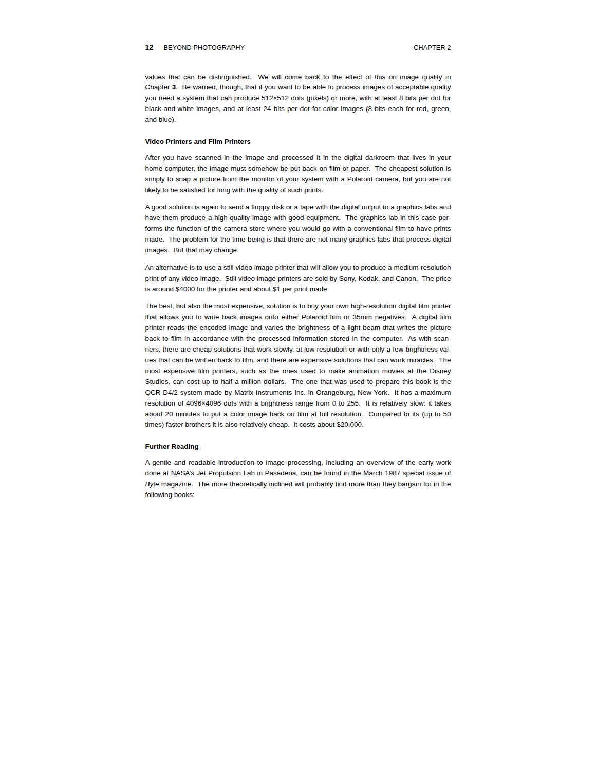12 BEYOND PHOTOGRAPHY
CHAPTER 2
values that can be distinguished. We will come back to the effect of this on image quality in Chapter 3. Be warned, though, that if you want to be able to process images of acceptable quality you need a system that can produce 512×512 dots (pixels) or more, with at least 8 bits per dot for black-and-white images, and at least 24 bits per dot for color images (8 bits each for red, green, and blue).
Video Printers and Film Printers
After you have scanned in the image and processed it in the digital darkroom that lives in your home computer, the image must somehow be put back on film or paper. The cheapest solution is simply to snap a picture from the monitor of your system with a Polaroid camera, but you are not likely to be satisfied for long with the quality of such prints.
A good solution is again to send a floppy disk or a tape with the digital output to a graphics labs and have them produce a high-quality image with good equipment. The graphics lab in this case performs the function of the camera store where you would go with a conventional film to have prints made. The problem for the time being is that there are not many graphics labs that process digital images. But that may change.
An alternative is to use a still video image printer that will allow you to produce a medium-resolution print of any video image. Still video image printers are sold by Sony, Kodak, and Canon. The price is around $4000 for the printer and about $1 per print made.
The best, but also the most expensive, solution is to buy your own high-resolution digital film printer that allows you to write back images onto either Polaroid film or 35mm negatives. A digital film printer reads the encoded image and varies the brightness of a light beam that writes the picture back to film in accordance with the processed information stored in the computer. As with scanners, there are cheap solutions that work slowly, at low resolution or with only a few brightness values that can be written back to film, and there are expensive solutions that can work miracles. The most expensive film printers, such as the ones used to make animation movies at the Disney Studios, can cost up to half a million dollars. The one that was used to prepare this book is the QCR D4/2 system made by Matrix Instruments Inc. in Orangeburg, New York. It has a maximum resolution of 4096×4096 dots with a brightness range from 0 to 255. It is relatively slow: it takes about 20 minutes to put a color image back on film at full resolution. Compared to its (up to 50 times) faster brothers it is also relatively cheap. It costs about $20,000.
Further Reading
A gentle and readable introduction to image processing, including an overview of the early work done at NASA’s Jet Propulsion Lab in Pasadena, can be found in the March 1987 special issue of Byte magazine. The more theoretically inclined will probably find more than they bargain for in the following books: